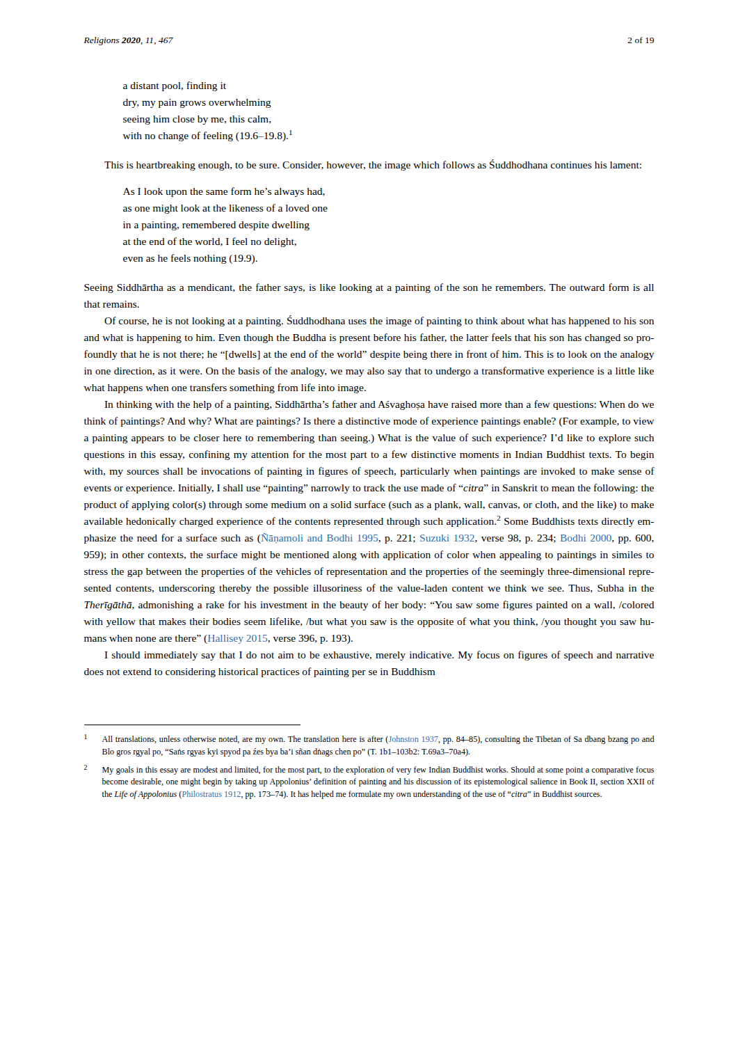Religions 2020, 11, 467
2 of 19
a distant pool, finding it
dry, my pain grows overwhelming
seeing him close by me, this calm,
with no change of feeling (19.6–19.8).1
This is heartbreaking enough, to be sure. Consider, however, the image which follows as Śuddhodhana continues his lament:
As I look upon the same form he’s always had,
as one might look at the likeness of a loved one
in a painting, remembered despite dwelling
at the end of the world, I feel no delight,
even as he feels nothing (19.9).
Seeing Siddhārtha as a mendicant, the father says, is like looking at a painting of the son he remembers. The outward form is all that remains.
Of course, he is not looking at a painting. Śuddhodhana uses the image of painting to think about what has happened to his son and what is happening to him. Even though the Buddha is present before his father, the latter feels that his son has changed so profoundly that he is not there; he “[dwells] at the end of the world” despite being there in front of him. This is to look on the analogy in one direction, as it were. On the basis of the analogy, we may also say that to undergo a transformative experience is a little like what happens when one transfers something from life into image.
In thinking with the help of a painting, Siddhārtha’s father and Aśvaghoṣa have raised more than a few questions: When do we think of paintings? And why? What are paintings? Is there a distinctive mode of experience paintings enable? (For example, to view a painting appears to be closer here to remembering than seeing.) What is the value of such experience? I’d like to explore such questions in this essay, confining my attention for the most part to a few distinctive moments in Indian Buddhist texts. To begin with, my sources shall be invocations of painting in figures of speech, particularly when paintings are invoked to make sense of events or experience. Initially, I shall use “painting” narrowly to track the use made of “citra” in Sanskrit to mean the following: the product of applying color(s) through some medium on a solid surface (such as a plank, wall, canvas, or cloth, and the like) to make available hedonically charged experience of the contents represented through such application.2 Some Buddhists texts directly emphasize the need for a surface such as (Ñāṇamoli and Bodhi 1995, p. 221; Suzuki 1932, verse 98, p. 234; Bodhi 2000, pp. 600, 959); in other contexts, the surface might be mentioned along with application of color when appealing to paintings in similes to stress the gap between the properties of the vehicles of representation and the properties of the seemingly three-dimensional represented contents, underscoring thereby the possible illusoriness of the value-laden content we think we see. Thus, Subha in the Therīgāthā, admonishing a rake for his investment in the beauty of her body: “You saw some figures painted on a wall, /colored with yellow that makes their bodies seem lifelike, /but what you saw is the opposite of what you think, /you thought you saw humans when none are there” (Hallisey 2015, verse 396, p. 193).
I should immediately say that I do not aim to be exhaustive, merely indicative. My focus on figures of speech and narrative does not extend to considering historical practices of painting per se in Buddhism
All translations, unless otherwise noted, are my own. The translation here is after (Johnston 1937, pp. 84–85), consulting the Tibetan of Sa dbang bzang po and Blo gros rgyal po, “Saṅs rgyas kyi spyod pa źes bya ba’i sñan dṅags chen po” (T. 1b1–103b2: T.69a3–70a4).
My goals in this essay are modest and limited, for the most part, to the exploration of very few Indian Buddhist works. Should at some point a comparative focus become desirable, one might begin by taking up Appolonius’ definition of painting and his discussion of its epistemological salience in Book II, section XXII of the Life of Appolonius (Philostratus 1912, pp. 173–74). It has helped me formulate my own understanding of the use of “citra” in Buddhist sources.